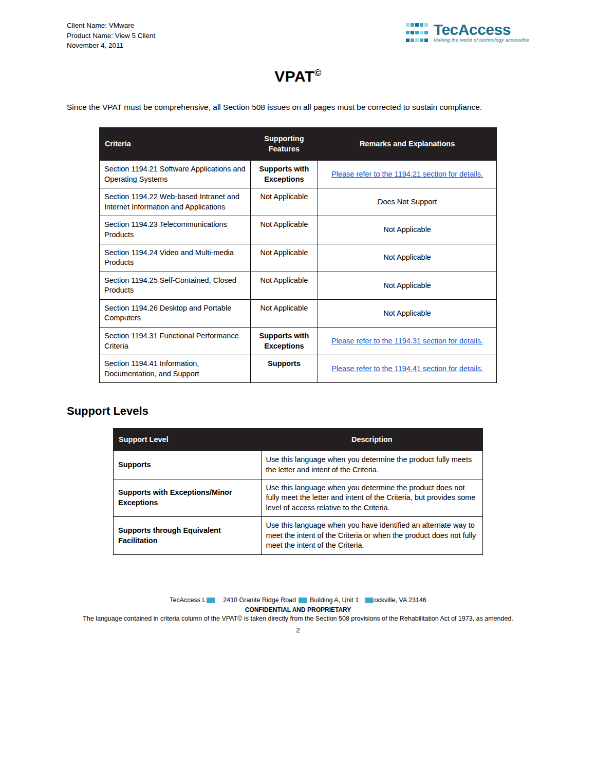Client Name: VMware
Product Name: View 5 Client
November 4, 2011
Tec Access
Making the world of technology accessible
VPAT©
Since the VPAT must be comprehensive, all Section 508 issues on all pages must be corrected to sustain compliance.
| Criteria | Supporting Features | Remarks and Explanations |
| --- | --- | --- |
| Section 1194.21 Software Applications and Operating Systems | Supports with Exceptions | Please refer to the 1194.21 section for details. |
| Section 1194.22 Web-based Intranet and Internet Information and Applications | Not Applicable | Does Not Support |
| Section 1194.23 Telecommunications Products | Not Applicable | Not Applicable |
| Section 1194.24 Video and Multi-media Products | Not Applicable | Not Applicable |
| Section 1194.25 Self-Contained, Closed Products | Not Applicable | Not Applicable |
| Section 1194.26 Desktop and Portable Computers | Not Applicable | Not Applicable |
| Section 1194.31 Functional Performance Criteria | Supports with Exceptions | Please refer to the 1194.31 section for details. |
| Section 1194.41 Information, Documentation, and Support | Supports | Please refer to the 1194.41 section for details. |
Support Levels
| Support Level | Description |
| --- | --- |
| Supports | Use this language when you determine the product fully meets the letter and intent of the Criteria. |
| Supports with Exceptions/Minor Exceptions | Use this language when you determine the product does not fully meet the letter and intent of the Criteria, but provides some level of access relative to the Criteria. |
| Supports through Equivalent Facilitation | Use this language when you have identified an alternate way to meet the intent of the Criteria or when the product does not fully meet the intent of the Criteria. |
TecAccess L 2410 Granite Ridge Road Building A, Unit 1 ockville, VA 23146
CONFIDENTIAL AND PROPRIETARY
The language contained in criteria column of the VPAT© is taken directly from the Section 508 provisions of the Rehabilitation Act of 1973, as amended.
2